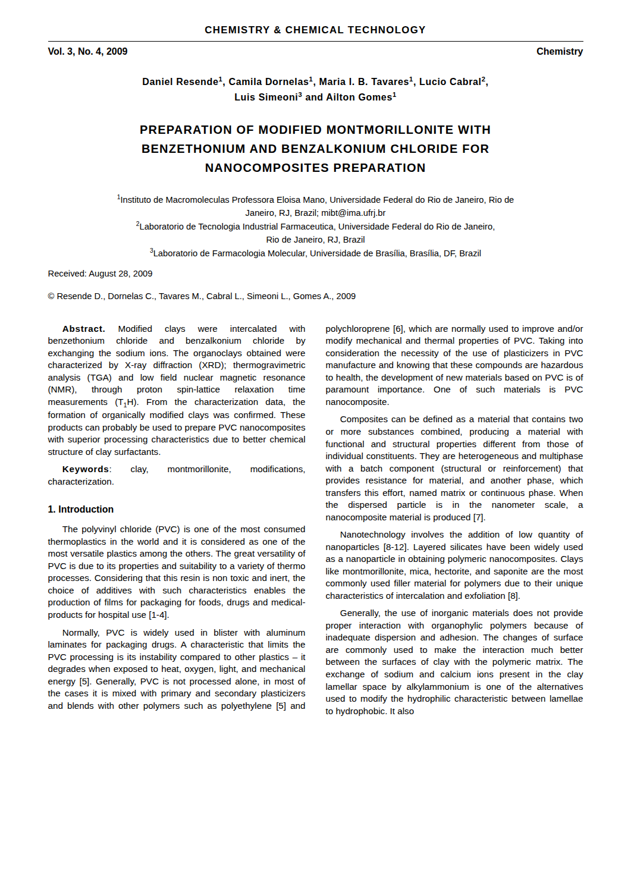CHEMISTRY & CHEMICAL TECHNOLOGY
Vol. 3, No. 4, 2009 Chemistry
Daniel Resende1, Camila Dornelas1, Maria I. B. Tavares1, Lucio Cabral2,
Luis Simeoni3 and Ailton Gomes1
PREPARATION OF MODIFIED MONTMORILLONITE WITH
BENZETHONIUM AND BENZALKONIUM CHLORIDE FOR
NANOCOMPOSITES PREPARATION
1Instituto de Macromoleculas Professora Eloisa Mano, Universidade Federal do Rio de Janeiro, Rio de
Janeiro, RJ, Brazil; mibt@ima.ufrj.br
2Laboratorio de Tecnologia Industrial Farmaceutica, Universidade Federal do Rio de Janeiro,
Rio de Janeiro, RJ, Brazil
3Laboratorio de Farmacologia Molecular, Universidade de Brasília, Brasília, DF, Brazil
Received: August 28, 2009
© Resende D., Dornelas C., Tavares M., Cabral L., Simeoni L., Gomes A., 2009
Abstract. Modified clays were intercalated with benzethonium chloride and benzalkonium chloride by exchanging the sodium ions. The organoclays obtained were characterized by X-ray diffraction (XRD); thermogravimetric analysis (TGA) and low field nuclear magnetic resonance (NMR), through proton spin-lattice relaxation time measurements (T1H). From the characterization data, the formation of organically modified clays was confirmed. These products can probably be used to prepare PVC nanocomposites with superior processing characteristics due to better chemical structure of clay surfactants.
Keywords: clay, montmorillonite, modifications, characterization.
1. Introduction
The polyvinyl chloride (PVC) is one of the most consumed thermoplastics in the world and it is considered as one of the most versatile plastics among the others. The great versatility of PVC is due to its properties and suitability to a variety of thermo processes. Considering that this resin is non toxic and inert, the choice of additives with such characteristics enables the production of films for packaging for foods, drugs and medical-products for hospital use [1-4].
Normally, PVC is widely used in blister with aluminum laminates for packaging drugs. A characteristic that limits the PVC processing is its instability compared to other plastics – it degrades when exposed to heat, oxygen, light, and mechanical energy [5]. Generally, PVC is not processed alone, in most of the cases it is mixed with primary and secondary plasticizers and blends with other polymers such as polyethylene [5] and polychloroprene [6], which are normally used to improve and/or modify mechanical and thermal properties of PVC. Taking into consideration the necessity of the use of plasticizers in PVC manufacture and knowing that these compounds are hazardous to health, the development of new materials based on PVC is of paramount importance. One of such materials is PVC nanocomposite.
Composites can be defined as a material that contains two or more substances combined, producing a material with functional and structural properties different from those of individual constituents. They are heterogeneous and multiphase with a batch component (structural or reinforcement) that provides resistance for material, and another phase, which transfers this effort, named matrix or continuous phase. When the dispersed particle is in the nanometer scale, a nanocomposite material is produced [7].
Nanotechnology involves the addition of low quantity of nanoparticles [8-12]. Layered silicates have been widely used as a nanoparticle in obtaining polymeric nanocomposites. Clays like montmorillonite, mica, hectorite, and saponite are the most commonly used filler material for polymers due to their unique characteristics of intercalation and exfoliation [8].
Generally, the use of inorganic materials does not provide proper interaction with organophylic polymers because of inadequate dispersion and adhesion. The changes of surface are commonly used to make the interaction much better between the surfaces of clay with the polymeric matrix. The exchange of sodium and calcium ions present in the clay lamellar space by alkylammonium is one of the alternatives used to modify the hydrophilic characteristic between lamellae to hydrophobic. It also